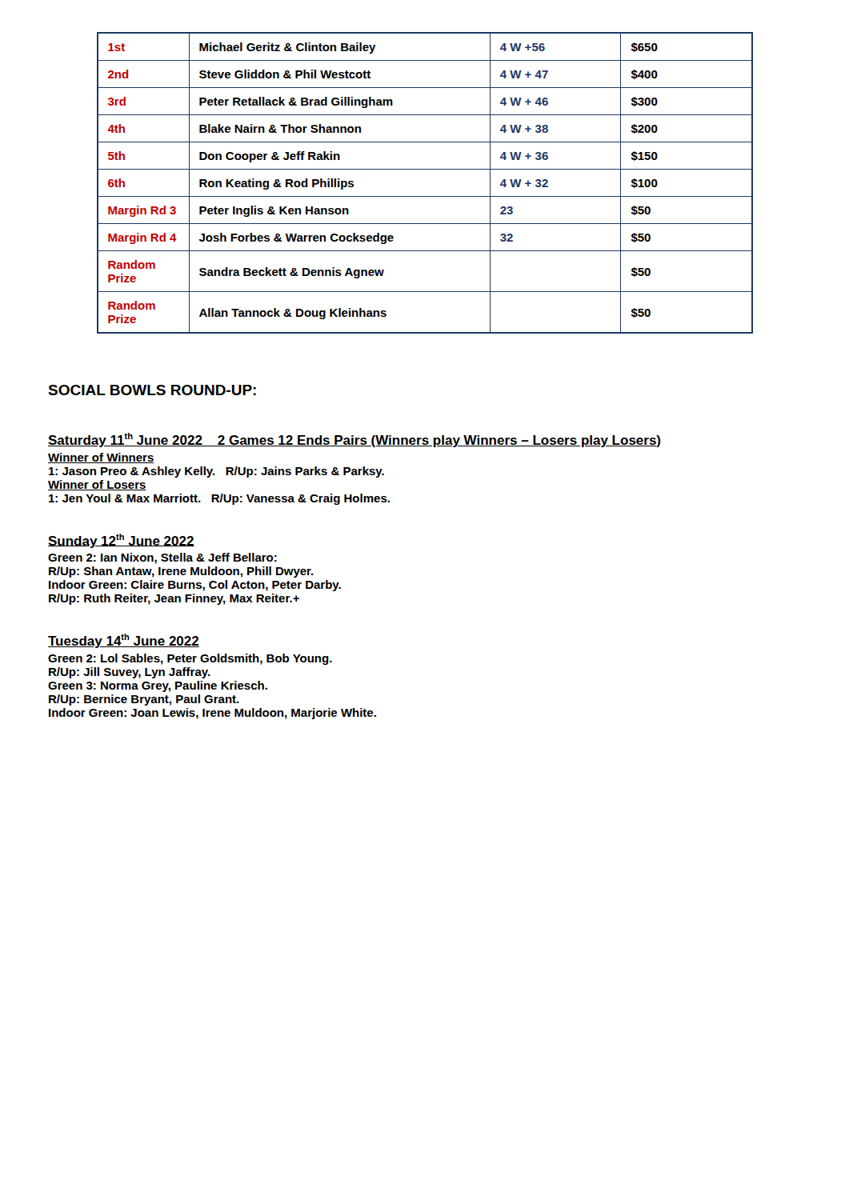| 1st | Michael Geritz & Clinton Bailey | 4 W +56 | $650 |
| 2nd | Steve Gliddon & Phil Westcott | 4 W + 47 | $400 |
| 3rd | Peter Retallack & Brad Gillingham | 4 W + 46 | $300 |
| 4th | Blake Nairn & Thor Shannon | 4 W + 38 | $200 |
| 5th | Don Cooper & Jeff Rakin | 4 W + 36 | $150 |
| 6th | Ron Keating & Rod Phillips | 4 W + 32 | $100 |
| Margin Rd 3 | Peter Inglis & Ken Hanson | 23 | $50 |
| Margin Rd 4 | Josh Forbes & Warren Cocksedge | 32 | $50 |
| Random Prize | Sandra Beckett & Dennis Agnew | | $50 |
| Random Prize | Allan Tannock & Doug Kleinhans | | $50 |
SOCIAL BOWLS ROUND-UP:
Saturday 11th June 2022 2 Games 12 Ends Pairs (Winners play Winners – Losers play Losers)
Winner of Winners
1: Jason Preo & Ashley Kelly. R/Up: Jains Parks & Parksy.
Winner of Losers
1: Jen Youl & Max Marriott. R/Up: Vanessa & Craig Holmes.
Sunday 12th June 2022
Green 2: Ian Nixon, Stella & Jeff Bellaro:
R/Up: Shan Antaw, Irene Muldoon, Phill Dwyer.
Indoor Green: Claire Burns, Col Acton, Peter Darby.
R/Up: Ruth Reiter, Jean Finney, Max Reiter.+
Tuesday 14th June 2022
Green 2: Lol Sables, Peter Goldsmith, Bob Young.
R/Up: Jill Suvey, Lyn Jaffray.
Green 3: Norma Grey, Pauline Kriesch.
R/Up: Bernice Bryant, Paul Grant.
Indoor Green: Joan Lewis, Irene Muldoon, Marjorie White.